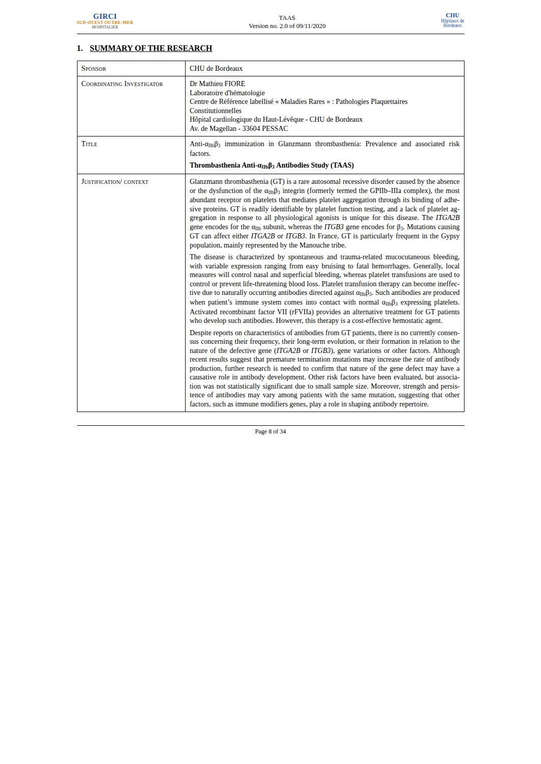GIRCI
SUD-OUEST OUTRE-MER
HOSPITALIER
TAAS
Version no. 2.0 of 09/11/2020
CHUHôpitaux de Bordeaux
1. SUMMARY OF THE RESEARCH
| Sponsor | CHU de Bordeaux |
| Coordinating Investigator | Dr Mathieu FIORE Laboratoire d'hématologie Centre de Référence labellisé « Maladies Rares » : Pathologies Plaquettaires Constitutionnelles Hôpital cardiologique du Haut-Lévêque - CHU de Bordeaux Av. de Magellan - 33604 PESSAC |
| Title | Anti-α IIb β 3 immunization in Glanzmann thrombasthenia: Prevalence and associated risk factors. Thrombasthenia Anti-α IIb β 3 Antibodies Study (TAAS) |
| Justification/ context | Glanzmann thrombasthenia (GT) is a rare autosomal recessive disorder caused by the absence or the dysfunction of the α IIb β 3 integrin (formerly termed the GPIIb–IIIa complex), the most abundant receptor on platelets that mediates platelet aggregation through its binding of adhesive proteins. GT is readily identifiable by platelet function testing, and a lack of platelet aggregation in response to all physiological agonists is unique for this disease. The ITGA2B gene encodes for the α IIb subunit, whereas the ITGB3 gene encodes for β 3 . Mutations causing GT can affect either ITGA2B or ITGB3 . In France, GT is particularly frequent in the Gypsy population, mainly represented by the Manouche tribe. The disease is characterized by spontaneous and trauma-related mucocutaneous bleeding, with variable expression ranging from easy bruising to fatal hemorrhages. Generally, local measures will control nasal and superficial bleeding, whereas platelet transfusions are used to control or prevent life-threatening blood loss. Platelet transfusion therapy can become ineffective due to naturally occurring antibodies directed against α IIb β 3 . Such antibodies are produced when patient’s immune system comes into contact with normal α IIb β 3 expressing platelets. Activated recombinant factor VII (rFVIIa) provides an alternative treatment for GT patients who develop such antibodies. However, this therapy is a cost-effective hemostatic agent. Despite reports on characteristics of antibodies from GT patients, there is no currently consensus concerning their frequency, their long-term evolution, or their formation in relation to the nature of the defective gene ( ITGA2B or ITGB3 ), gene variations or other factors. Although recent results suggest that premature termination mutations may increase the rate of antibody production, further research is needed to confirm that nature of the gene defect may have a causative role in antibody development. Other risk factors have been evaluated, but association was not statistically significant due to small sample size. Moreover, strength and persistence of antibodies may vary among patients with the same mutation, suggesting that other factors, such as immune modifiers genes, play a role in shaping antibody repertoire. |
Page 8 of 34